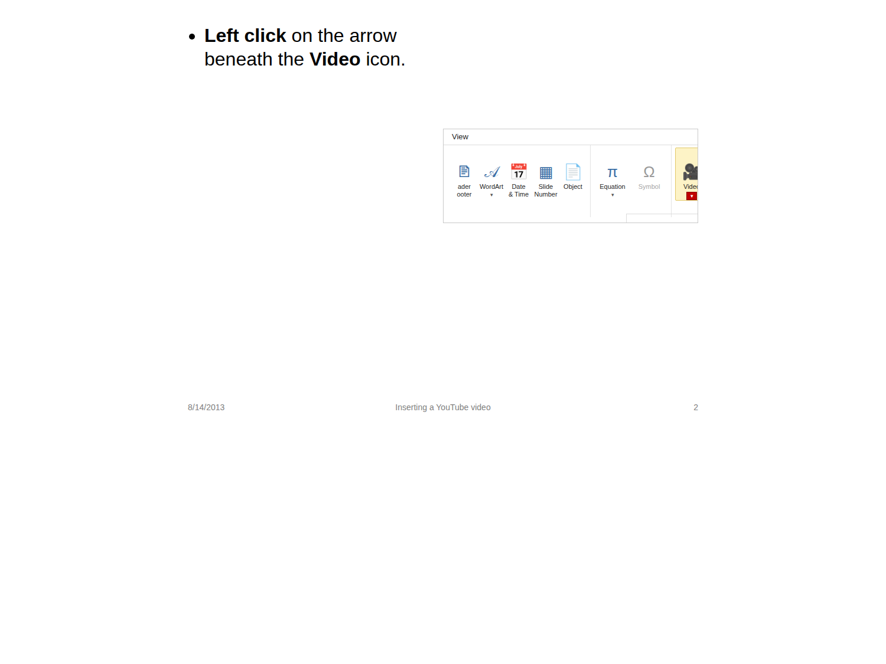Left click on the arrow beneath the Video icon.
View
🖹ader
ooter
𝒜WordArt
▾
📅Date
& Time
▦Slide
Number
📄Object
π Equation
▾
ΩSymbol
🎥Video
▾
🔊Audio
▾
8/14/2013 Inserting a YouTube video 2